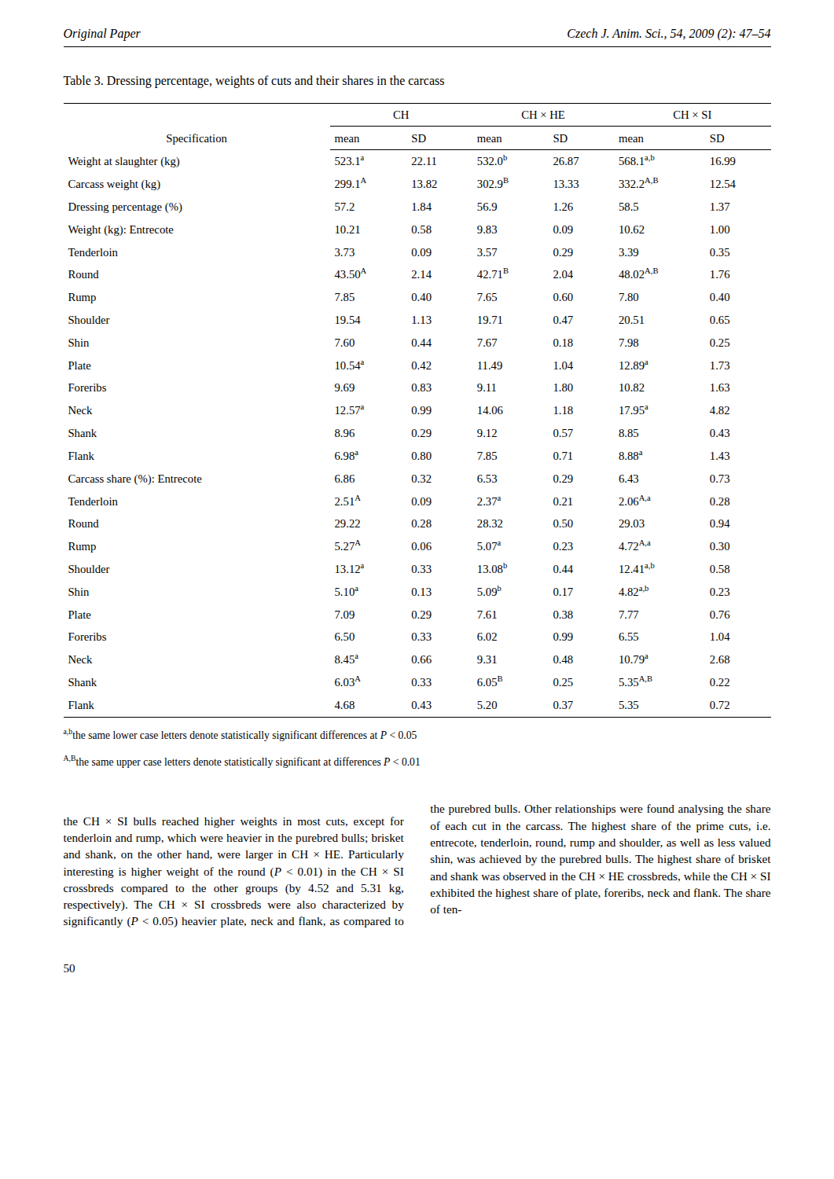Original Paper Czech J. Anim. Sci., 54, 2009 (2): 47–54
Table 3. Dressing percentage, weights of cuts and their shares in the carcass
| Specification | CH | CH × HE | CH × SI |
| --- | --- | --- | --- |
| mean | SD | mean | SD | mean | SD |
| Weight at slaughter (kg) | 523.1 a | 22.11 | 532.0 b | 26.87 | 568.1 a,b | 16.99 |
| Carcass weight (kg) | 299.1 A | 13.82 | 302.9 B | 13.33 | 332.2 A,B | 12.54 |
| Dressing percentage (%) | 57.2 | 1.84 | 56.9 | 1.26 | 58.5 | 1.37 |
| Weight (kg): Entrecote | 10.21 | 0.58 | 9.83 | 0.09 | 10.62 | 1.00 |
| Tenderloin | 3.73 | 0.09 | 3.57 | 0.29 | 3.39 | 0.35 |
| Round | 43.50 A | 2.14 | 42.71 B | 2.04 | 48.02 A,B | 1.76 |
| Rump | 7.85 | 0.40 | 7.65 | 0.60 | 7.80 | 0.40 |
| Shoulder | 19.54 | 1.13 | 19.71 | 0.47 | 20.51 | 0.65 |
| Shin | 7.60 | 0.44 | 7.67 | 0.18 | 7.98 | 0.25 |
| Plate | 10.54 a | 0.42 | 11.49 | 1.04 | 12.89 a | 1.73 |
| Foreribs | 9.69 | 0.83 | 9.11 | 1.80 | 10.82 | 1.63 |
| Neck | 12.57 a | 0.99 | 14.06 | 1.18 | 17.95 a | 4.82 |
| Shank | 8.96 | 0.29 | 9.12 | 0.57 | 8.85 | 0.43 |
| Flank | 6.98 a | 0.80 | 7.85 | 0.71 | 8.88 a | 1.43 |
| Carcass share (%): Entrecote | 6.86 | 0.32 | 6.53 | 0.29 | 6.43 | 0.73 |
| Tenderloin | 2.51 A | 0.09 | 2.37 a | 0.21 | 2.06 A,a | 0.28 |
| Round | 29.22 | 0.28 | 28.32 | 0.50 | 29.03 | 0.94 |
| Rump | 5.27 A | 0.06 | 5.07 a | 0.23 | 4.72 A,a | 0.30 |
| Shoulder | 13.12 a | 0.33 | 13.08 b | 0.44 | 12.41 a,b | 0.58 |
| Shin | 5.10 a | 0.13 | 5.09 b | 0.17 | 4.82 a,b | 0.23 |
| Plate | 7.09 | 0.29 | 7.61 | 0.38 | 7.77 | 0.76 |
| Foreribs | 6.50 | 0.33 | 6.02 | 0.99 | 6.55 | 1.04 |
| Neck | 8.45 a | 0.66 | 9.31 | 0.48 | 10.79 a | 2.68 |
| Shank | 6.03 A | 0.33 | 6.05 B | 0.25 | 5.35 A,B | 0.22 |
| Flank | 4.68 | 0.43 | 5.20 | 0.37 | 5.35 | 0.72 |
a,bthe same lower case letters denote statistically significant differences at P < 0.05
A,Bthe same upper case letters denote statistically significant at differences P < 0.01
the CH × SI bulls reached higher weights in most cuts, except for tenderloin and rump, which were heavier in the purebred bulls; brisket and shank, on the other hand, were larger in CH × HE. Particularly interesting is higher weight of the round (P < 0.01) in the CH × SI crossbreds compared to the other groups (by 4.52 and 5.31 kg, respectively). The CH × SI crossbreds were also characterized by significantly (P < 0.05) heavier plate, neck and flank, as compared to the purebred bulls. Other relationships were found analysing the share of each cut in the carcass. The highest share of the prime cuts, i.e. entrecote, tenderloin, round, rump and shoulder, as well as less valued shin, was achieved by the purebred bulls. The highest share of brisket and shank was observed in the CH × HE crossbreds, while the CH × SI exhibited the highest share of plate, foreribs, neck and flank. The share of ten-
50